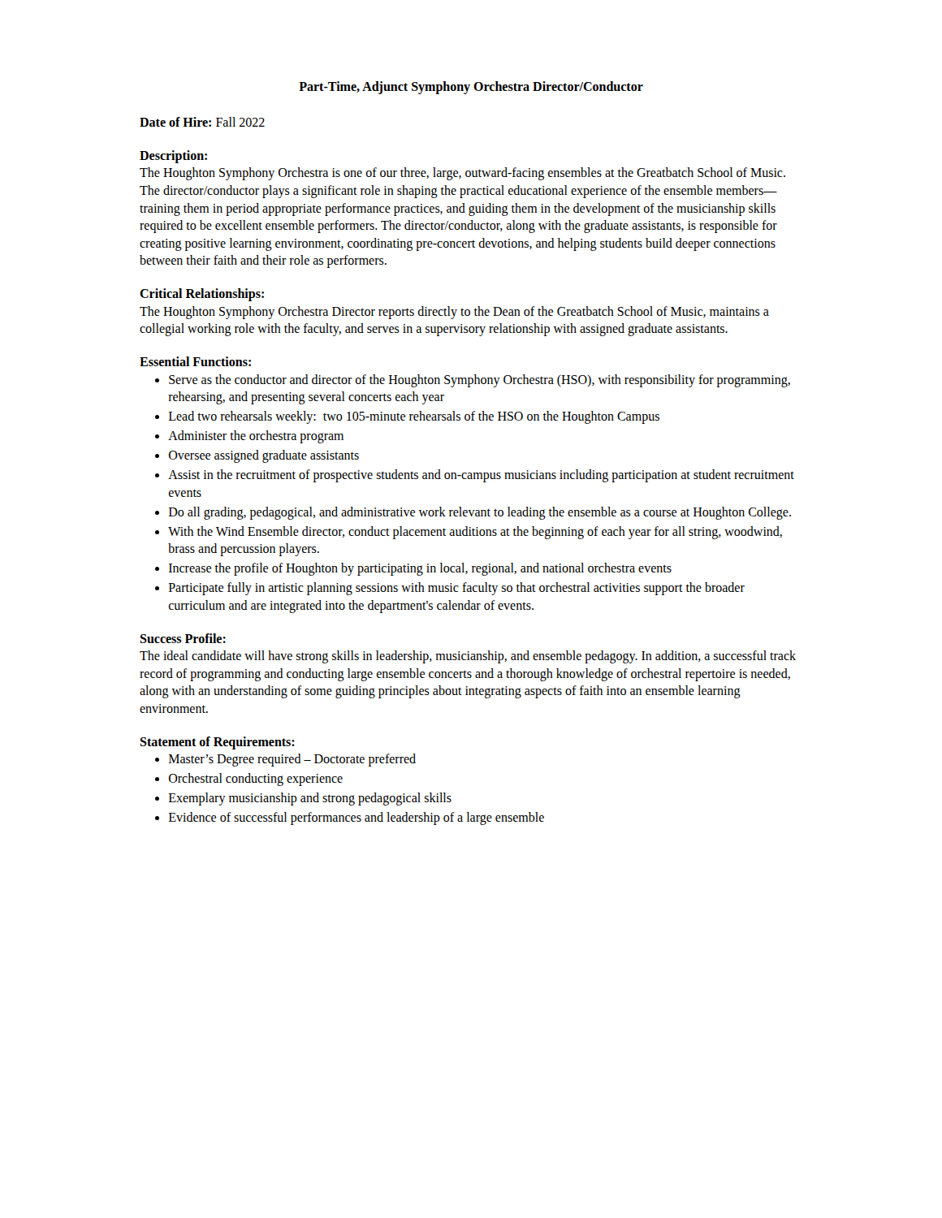Part-Time, Adjunct Symphony Orchestra Director/Conductor
Date of Hire: Fall 2022
Description:
The Houghton Symphony Orchestra is one of our three, large, outward-facing ensembles at the Greatbatch School of Music. The director/conductor plays a significant role in shaping the practical educational experience of the ensemble members—training them in period appropriate performance practices, and guiding them in the development of the musicianship skills required to be excellent ensemble performers. The director/conductor, along with the graduate assistants, is responsible for creating positive learning environment, coordinating pre-concert devotions, and helping students build deeper connections between their faith and their role as performers.
Critical Relationships:
The Houghton Symphony Orchestra Director reports directly to the Dean of the Greatbatch School of Music, maintains a collegial working role with the faculty, and serves in a supervisory relationship with assigned graduate assistants.
Essential Functions:
Serve as the conductor and director of the Houghton Symphony Orchestra (HSO), with responsibility for programming, rehearsing, and presenting several concerts each year
Lead two rehearsals weekly: two 105-minute rehearsals of the HSO on the Houghton Campus
Administer the orchestra program
Oversee assigned graduate assistants
Assist in the recruitment of prospective students and on-campus musicians including participation at student recruitment events
Do all grading, pedagogical, and administrative work relevant to leading the ensemble as a course at Houghton College.
With the Wind Ensemble director, conduct placement auditions at the beginning of each year for all string, woodwind, brass and percussion players.
Increase the profile of Houghton by participating in local, regional, and national orchestra events
Participate fully in artistic planning sessions with music faculty so that orchestral activities support the broader curriculum and are integrated into the department's calendar of events.
Success Profile:
The ideal candidate will have strong skills in leadership, musicianship, and ensemble pedagogy. In addition, a successful track record of programming and conducting large ensemble concerts and a thorough knowledge of orchestral repertoire is needed, along with an understanding of some guiding principles about integrating aspects of faith into an ensemble learning environment.
Statement of Requirements:
Master’s Degree required – Doctorate preferred
Orchestral conducting experience
Exemplary musicianship and strong pedagogical skills
Evidence of successful performances and leadership of a large ensemble